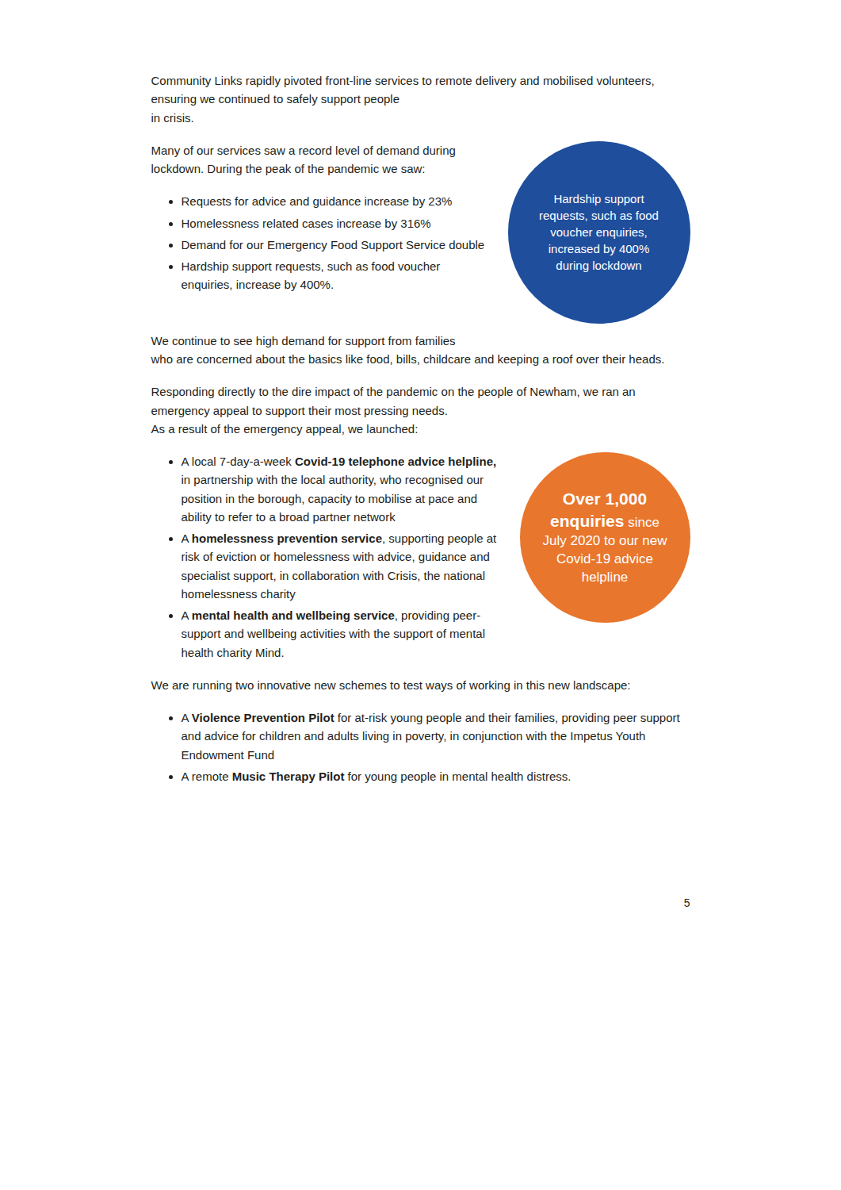Community Links rapidly pivoted front-line services to remote delivery and mobilised volunteers, ensuring we continued to safely support people
in crisis.
Hardship support requests, such as food voucher enquiries, increased by 400% during lockdown
Many of our services saw a record level of demand during lockdown. During the peak of the pandemic we saw:
Requests for advice and guidance increase by 23%
Homelessness related cases increase by 316%
Demand for our Emergency Food Support Service double
Hardship support requests, such as food voucher enquiries, increase by 400%.
We continue to see high demand for support from families
who are concerned about the basics like food, bills, childcare and keeping a roof over their heads.
Responding directly to the dire impact of the pandemic on the people of Newham, we ran an emergency appeal to support their most pressing needs.
As a result of the emergency appeal, we launched:
Over 1,000 enquiries since July 2020 to our new Covid-19 advice helpline
A local 7-day-a-week Covid-19 telephone advice helpline, in partnership with the local authority, who recognised our position in the borough, capacity to mobilise at pace and ability to refer to a broad partner network
A homelessness prevention service, supporting people at risk of eviction or homelessness with advice, guidance and specialist support, in collaboration with Crisis, the national homelessness charity
A mental health and wellbeing service, providing peer-support and wellbeing activities with the support of mental health charity Mind.
We are running two innovative new schemes to test ways of working in this new landscape:
A Violence Prevention Pilot for at-risk young people and their families, providing peer support and advice for children and adults living in poverty, in conjunction with the Impetus Youth Endowment Fund
A remote Music Therapy Pilot for young people in mental health distress.
5